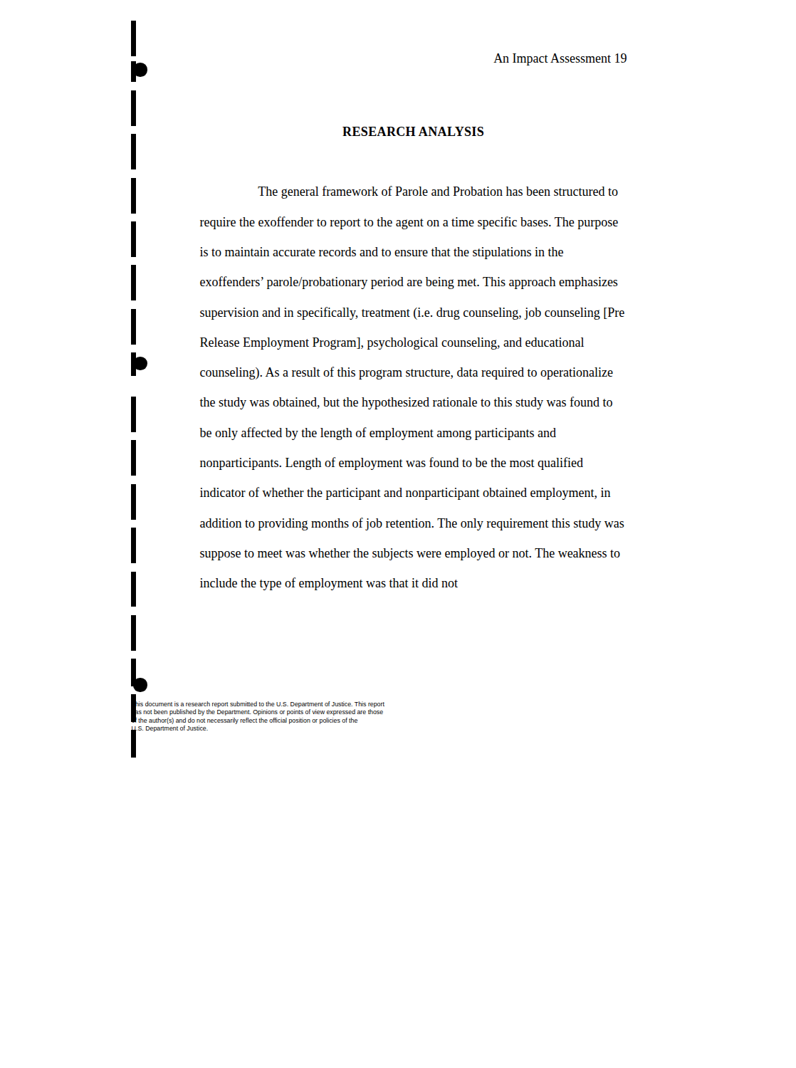An Impact Assessment 19
RESEARCH ANALYSIS
The general framework of Parole and Probation has been structured to require the exoffender to report to the agent on a time specific bases. The purpose is to maintain accurate records and to ensure that the stipulations in the exoffenders’ parole/probationary period are being met. This approach emphasizes supervision and in specifically, treatment (i.e. drug counseling, job counseling [Pre Release Employment Program], psychological counseling, and educational counseling). As a result of this program structure, data required to operationalize the study was obtained, but the hypothesized rationale to this study was found to be only affected by the length of employment among participants and nonparticipants. Length of employment was found to be the most qualified indicator of whether the participant and nonparticipant obtained employment, in addition to providing months of job retention. The only requirement this study was suppose to meet was whether the subjects were employed or not. The weakness to include the type of employment was that it did not
This document is a research report submitted to the U.S. Department of Justice. This report
has not been published by the Department. Opinions or points of view expressed are those
of the author(s) and do not necessarily reflect the official position or policies of the
U.S. Department of Justice.